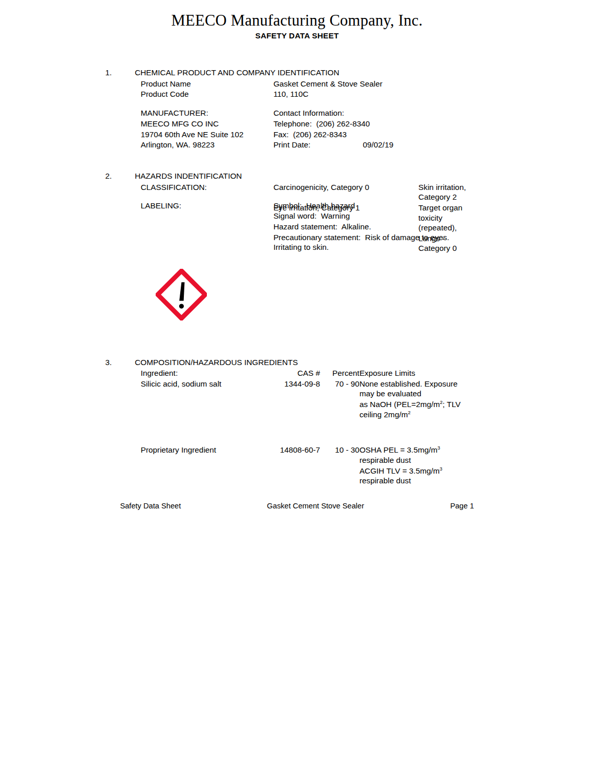MEECO Manufacturing Company, Inc.
SAFETY DATA SHEET
1. CHEMICAL PRODUCT AND COMPANY IDENTIFICATION
| Product Name | Gasket Cement & Stove Sealer |
| Product Code | 110, 110C |
| MANUFACTURER: | Contact Information: |
| MEECO MFG CO INC | Telephone: (206) 262-8340 |
| 19704 60th Ave NE Suite 102 | Fax: (206) 262-8343 |
| Arlington, WA. 98223 | Print Date: 09/02/19 |
2. HAZARDS INDENTIFICATION
| CLASSIFICATION: | Carcinogenicity, Category 0 | Skin irritation, Category 2 |
| | Eye irritation, Category 1 | Target organ toxicity (repeated), |
| | | Lungs - Category 0 |
| LABELING: | Symbol: Health hazard |
| | Signal word: Warning |
| | Hazard statement: Alkaline. |
| | Precautionary statement: Risk of damage to eyes. Irritating to skin. |
3. COMPOSITION/HAZARDOUS INGREDIENTS
| Ingredient: | CAS # | Percent | Exposure Limits |
| Silicic acid, sodium salt | 1344-09-8 | 70 - 90 | None established. Exposure may be evaluated |
| | | | as NaOH (PEL=2mg/m 2 ; TLV ceiling 2mg/m 2 |
| Proprietary Ingredient | 14808-60-7 | 10 - 30 | OSHA PEL = 3.5mg/m 3 respirable dust |
| | | | ACGIH TLV = 3.5mg/m 3 respirable dust |
Safety Data Sheet
Gasket Cement Stove Sealer
Page 1